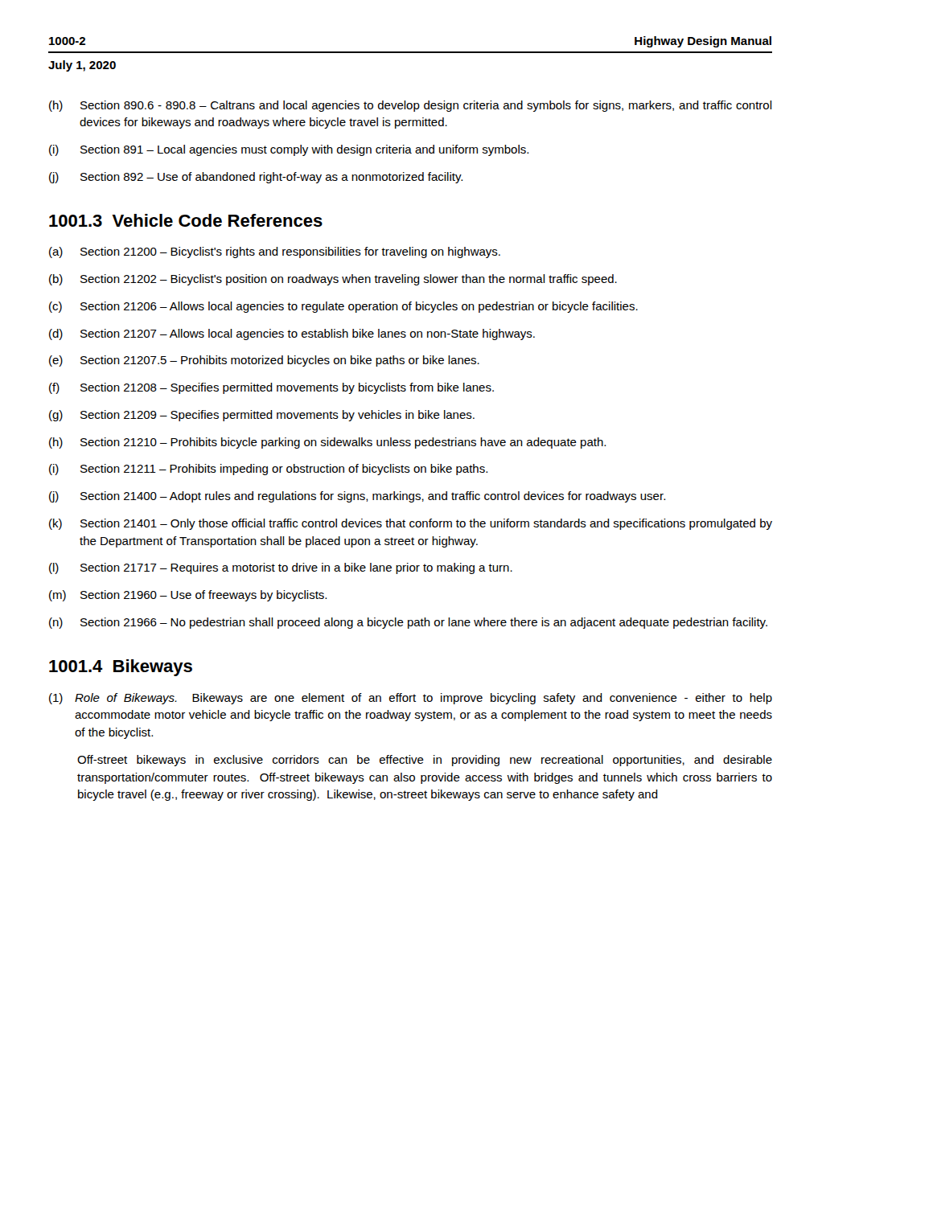1000-2
Highway Design Manual
July 1, 2020
(h) Section 890.6 - 890.8 – Caltrans and local agencies to develop design criteria and symbols for signs, markers, and traffic control devices for bikeways and roadways where bicycle travel is permitted.
(i) Section 891 – Local agencies must comply with design criteria and uniform symbols.
(j) Section 892 – Use of abandoned right-of-way as a nonmotorized facility.
1001.3 Vehicle Code References
(a) Section 21200 – Bicyclist's rights and responsibilities for traveling on highways.
(b) Section 21202 – Bicyclist's position on roadways when traveling slower than the normal traffic speed.
(c) Section 21206 – Allows local agencies to regulate operation of bicycles on pedestrian or bicycle facilities.
(d) Section 21207 – Allows local agencies to establish bike lanes on non-State highways.
(e) Section 21207.5 – Prohibits motorized bicycles on bike paths or bike lanes.
(f) Section 21208 – Specifies permitted movements by bicyclists from bike lanes.
(g) Section 21209 – Specifies permitted movements by vehicles in bike lanes.
(h) Section 21210 – Prohibits bicycle parking on sidewalks unless pedestrians have an adequate path.
(i) Section 21211 – Prohibits impeding or obstruction of bicyclists on bike paths.
(j) Section 21400 – Adopt rules and regulations for signs, markings, and traffic control devices for roadways user.
(k) Section 21401 – Only those official traffic control devices that conform to the uniform standards and specifications promulgated by the Department of Transportation shall be placed upon a street or highway.
(l) Section 21717 – Requires a motorist to drive in a bike lane prior to making a turn.
(m) Section 21960 – Use of freeways by bicyclists.
(n) Section 21966 – No pedestrian shall proceed along a bicycle path or lane where there is an adjacent adequate pedestrian facility.
1001.4 Bikeways
(1) Role of Bikeways. Bikeways are one element of an effort to improve bicycling safety and convenience - either to help accommodate motor vehicle and bicycle traffic on the roadway system, or as a complement to the road system to meet the needs of the bicyclist.
Off-street bikeways in exclusive corridors can be effective in providing new recreational opportunities, and desirable transportation/commuter routes. Off-street bikeways can also provide access with bridges and tunnels which cross barriers to bicycle travel (e.g., freeway or river crossing). Likewise, on-street bikeways can serve to enhance safety and